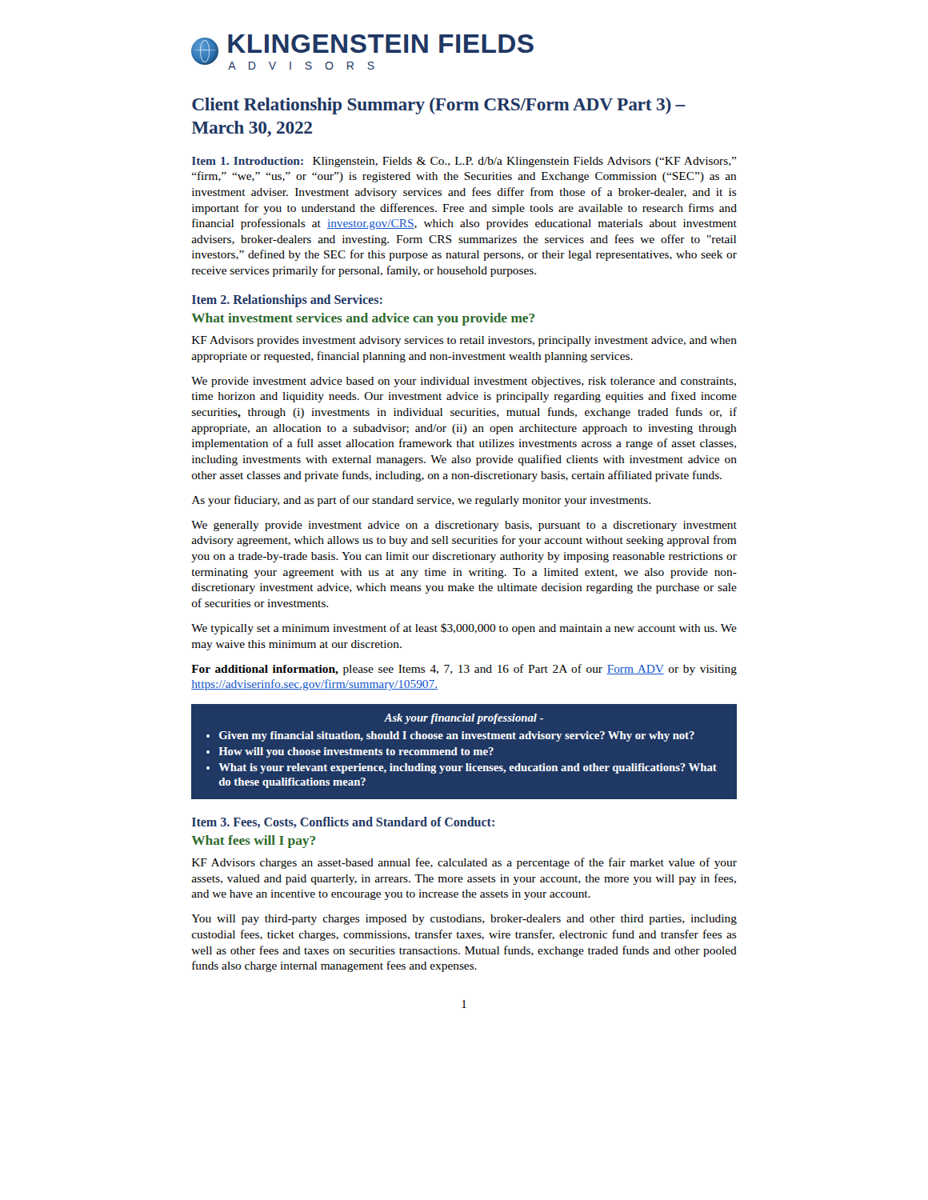KLINGENSTEIN FIELDS
A D V I S O R S
Client Relationship Summary (Form CRS/Form ADV Part 3) – March 30, 2022
Item 1. Introduction: Klingenstein, Fields & Co., L.P. d/b/a Klingenstein Fields Advisors (“KF Advisors,” “firm,” “we,” “us,” or “our”) is registered with the Securities and Exchange Commission (“SEC”) as an investment adviser. Investment advisory services and fees differ from those of a broker-dealer, and it is important for you to understand the differences. Free and simple tools are available to research firms and financial professionals at investor.gov/CRS, which also provides educational materials about investment advisers, broker-dealers and investing. Form CRS summarizes the services and fees we offer to "retail investors,” defined by the SEC for this purpose as natural persons, or their legal representatives, who seek or receive services primarily for personal, family, or household purposes.
Item 2. Relationships and Services:
What investment services and advice can you provide me?
KF Advisors provides investment advisory services to retail investors, principally investment advice, and when appropriate or requested, financial planning and non-investment wealth planning services.
We provide investment advice based on your individual investment objectives, risk tolerance and constraints, time horizon and liquidity needs. Our investment advice is principally regarding equities and fixed income securities, through (i) investments in individual securities, mutual funds, exchange traded funds or, if appropriate, an allocation to a subadvisor; and/or (ii) an open architecture approach to investing through implementation of a full asset allocation framework that utilizes investments across a range of asset classes, including investments with external managers. We also provide qualified clients with investment advice on other asset classes and private funds, including, on a non-discretionary basis, certain affiliated private funds.
As your fiduciary, and as part of our standard service, we regularly monitor your investments.
We generally provide investment advice on a discretionary basis, pursuant to a discretionary investment advisory agreement, which allows us to buy and sell securities for your account without seeking approval from you on a trade-by-trade basis. You can limit our discretionary authority by imposing reasonable restrictions or terminating your agreement with us at any time in writing. To a limited extent, we also provide non-discretionary investment advice, which means you make the ultimate decision regarding the purchase or sale of securities or investments.
We typically set a minimum investment of at least $3,000,000 to open and maintain a new account with us. We may waive this minimum at our discretion.
For additional information, please see Items 4, 7, 13 and 16 of Part 2A of our Form ADV or by visiting https://adviserinfo.sec.gov/firm/summary/105907.
Ask your financial professional -
Given my financial situation, should I choose an investment advisory service? Why or why not?
How will you choose investments to recommend to me?
What is your relevant experience, including your licenses, education and other qualifications? What do these qualifications mean?
Item 3. Fees, Costs, Conflicts and Standard of Conduct:
What fees will I pay?
KF Advisors charges an asset-based annual fee, calculated as a percentage of the fair market value of your assets, valued and paid quarterly, in arrears. The more assets in your account, the more you will pay in fees, and we have an incentive to encourage you to increase the assets in your account.
You will pay third-party charges imposed by custodians, broker-dealers and other third parties, including custodial fees, ticket charges, commissions, transfer taxes, wire transfer, electronic fund and transfer fees as well as other fees and taxes on securities transactions. Mutual funds, exchange traded funds and other pooled funds also charge internal management fees and expenses.
1